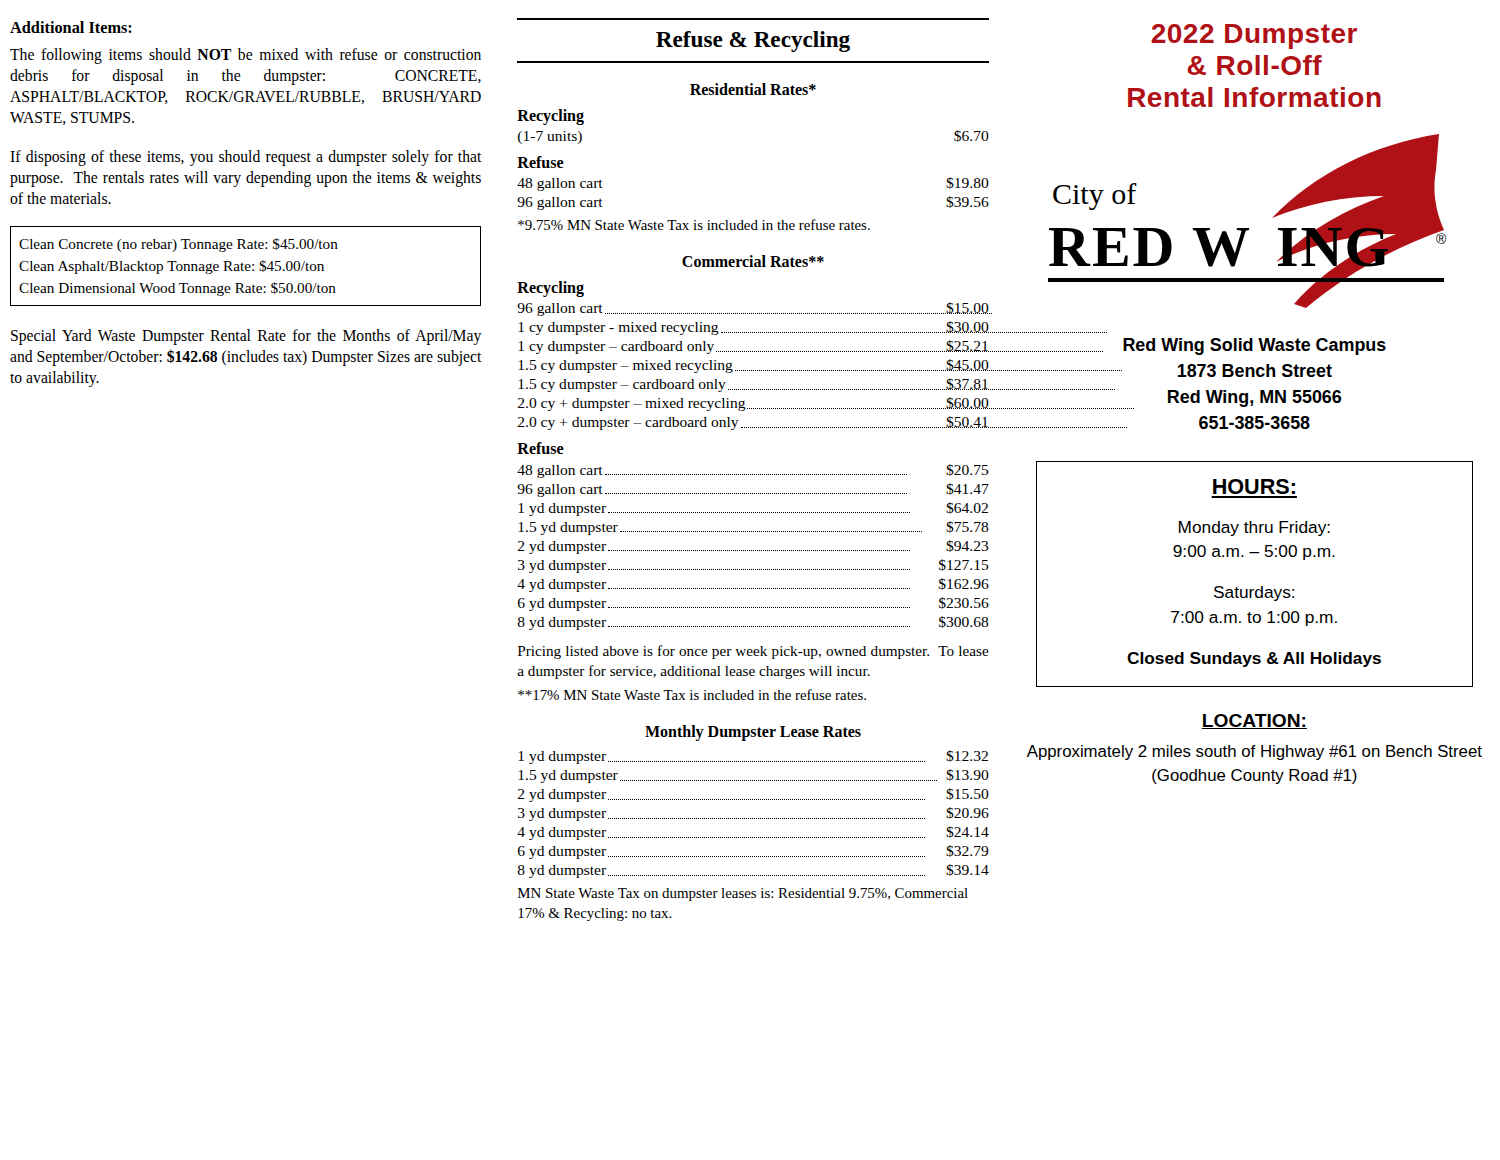Additional Items:
The following items should NOT be mixed with refuse or construction debris for disposal in the dumpster: CONCRETE, ASPHALT/BLACKTOP, ROCK/GRAVEL/RUBBLE, BRUSH/YARD WASTE, STUMPS.
If disposing of these items, you should request a dumpster solely for that purpose. The rentals rates will vary depending upon the items & weights of the materials.
Clean Concrete (no rebar) Tonnage Rate: $45.00/ton
Clean Asphalt/Blacktop Tonnage Rate: $45.00/ton
Clean Dimensional Wood Tonnage Rate: $50.00/ton
Special Yard Waste Dumpster Rental Rate for the Months of April/May and September/October: $142.68 (includes tax) Dumpster Sizes are subject to availability.
Refuse & Recycling
Residential Rates*
Recycling
| (1-7 units) | $6.70 |
Refuse
| 48 gallon cart | $19.80 |
| 96 gallon cart | $39.56 |
*9.75% MN State Waste Tax is included in the refuse rates.
Commercial Rates**
Recycling
| 96 gallon cart | $15.00 |
| 1 cy dumpster - mixed recycling | $30.00 |
| 1 cy dumpster – cardboard only | $25.21 |
| 1.5 cy dumpster – mixed recycling | $45.00 |
| 1.5 cy dumpster – cardboard only | $37.81 |
| 2.0 cy + dumpster – mixed recycling | $60.00 |
| 2.0 cy + dumpster – cardboard only | $50.41 |
Refuse
| 48 gallon cart | $20.75 |
| 96 gallon cart | $41.47 |
| 1 yd dumpster | $64.02 |
| 1.5 yd dumpster | $75.78 |
| 2 yd dumpster | $94.23 |
| 3 yd dumpster | $127.15 |
| 4 yd dumpster | $162.96 |
| 6 yd dumpster | $230.56 |
| 8 yd dumpster | $300.68 |
Pricing listed above is for once per week pick-up, owned dumpster. To lease a dumpster for service, additional lease charges will incur.
**17% MN State Waste Tax is included in the refuse rates.
Monthly Dumpster Lease Rates
| 1 yd dumpster | $12.32 |
| 1.5 yd dumpster | $13.90 |
| 2 yd dumpster | $15.50 |
| 3 yd dumpster | $20.96 |
| 4 yd dumpster | $24.14 |
| 6 yd dumpster | $32.79 |
| 8 yd dumpster | $39.14 |
MN State Waste Tax on dumpster leases is: Residential 9.75%, Commercial 17% & Recycling: no tax.
2022 Dumpster
& Roll-Off
Rental Information
City of RED W ING ®
Red Wing Solid Waste Campus
1873 Bench Street
Red Wing, MN 55066
651-385-3658
HOURS:
Monday thru Friday:
9:00 a.m. – 5:00 p.m.
Saturdays:
7:00 a.m. to 1:00 p.m.
Closed Sundays & All Holidays
LOCATION:
Approximately 2 miles south of Highway #61 on Bench Street (Goodhue County Road #1)